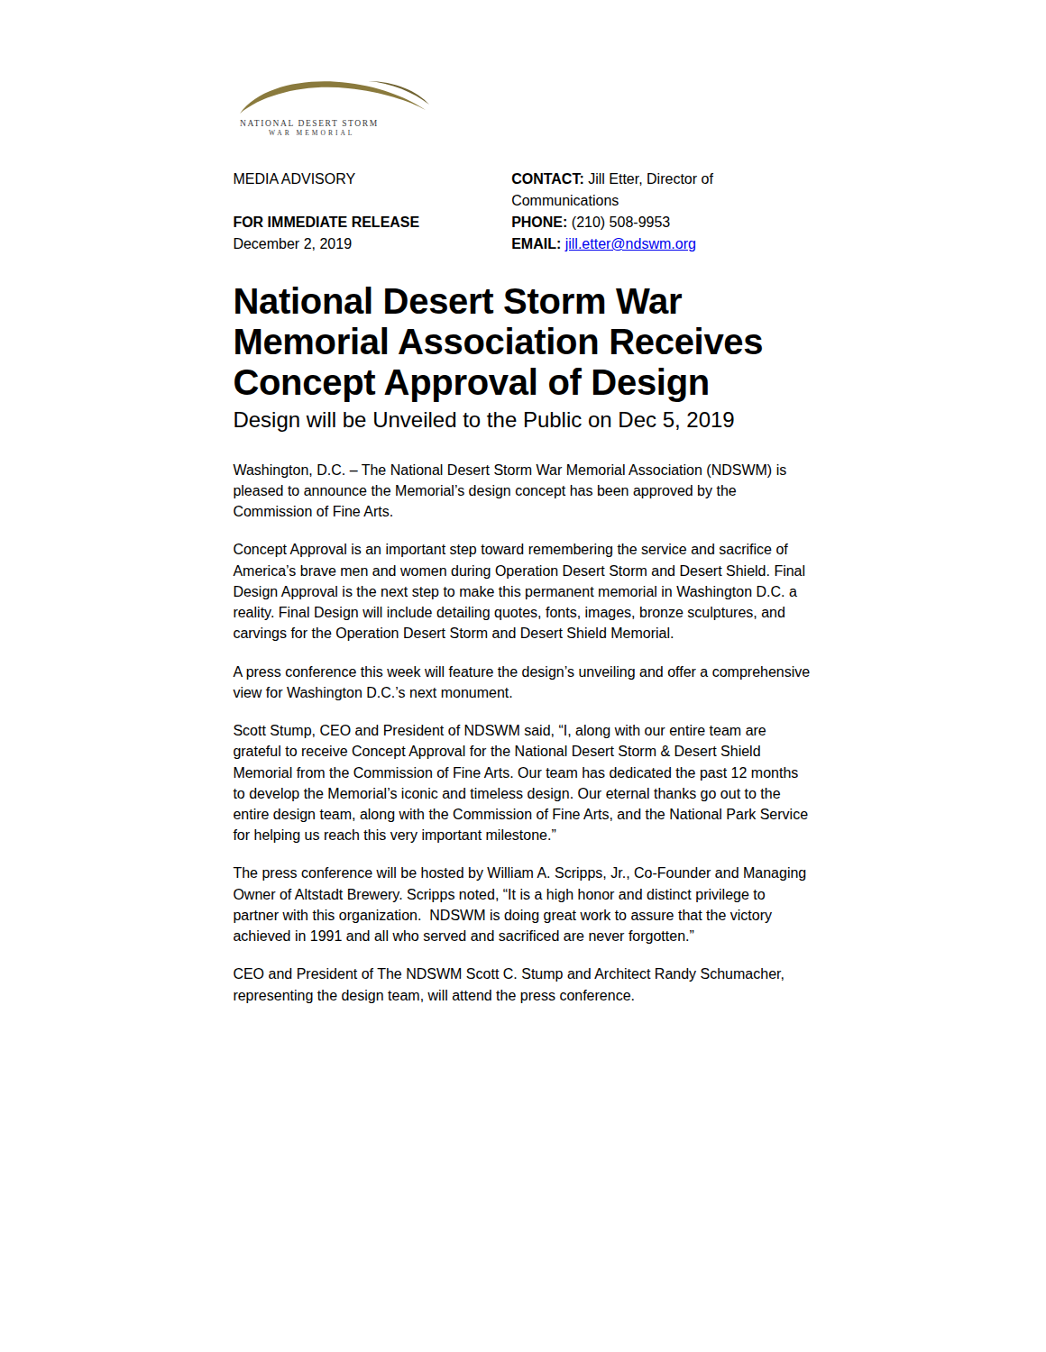NATIONAL DESERT STORM WAR MEMORIAL
| MEDIA ADVISORY | CONTACT: Jill Etter, Director of Communications |
| FOR IMMEDIATE RELEASE | PHONE: (210) 508-9953 |
| December 2, 2019 | EMAIL: jill.etter@ndswm.org |
National Desert Storm War Memorial Association Receives Concept Approval of Design
Design will be Unveiled to the Public on Dec 5, 2019
Washington, D.C. – The National Desert Storm War Memorial Association (NDSWM) is pleased to announce the Memorial’s design concept has been approved by the Commission of Fine Arts.
Concept Approval is an important step toward remembering the service and sacrifice of America’s brave men and women during Operation Desert Storm and Desert Shield. Final Design Approval is the next step to make this permanent memorial in Washington D.C. a reality. Final Design will include detailing quotes, fonts, images, bronze sculptures, and carvings for the Operation Desert Storm and Desert Shield Memorial.
A press conference this week will feature the design’s unveiling and offer a comprehensive view for Washington D.C.’s next monument.
Scott Stump, CEO and President of NDSWM said, “I, along with our entire team are grateful to receive Concept Approval for the National Desert Storm & Desert Shield Memorial from the Commission of Fine Arts. Our team has dedicated the past 12 months to develop the Memorial’s iconic and timeless design. Our eternal thanks go out to the entire design team, along with the Commission of Fine Arts, and the National Park Service for helping us reach this very important milestone.”
The press conference will be hosted by William A. Scripps, Jr., Co-Founder and Managing Owner of Altstadt Brewery. Scripps noted, “It is a high honor and distinct privilege to partner with this organization. NDSWM is doing great work to assure that the victory achieved in 1991 and all who served and sacrificed are never forgotten.”
CEO and President of The NDSWM Scott C. Stump and Architect Randy Schumacher, representing the design team, will attend the press conference.